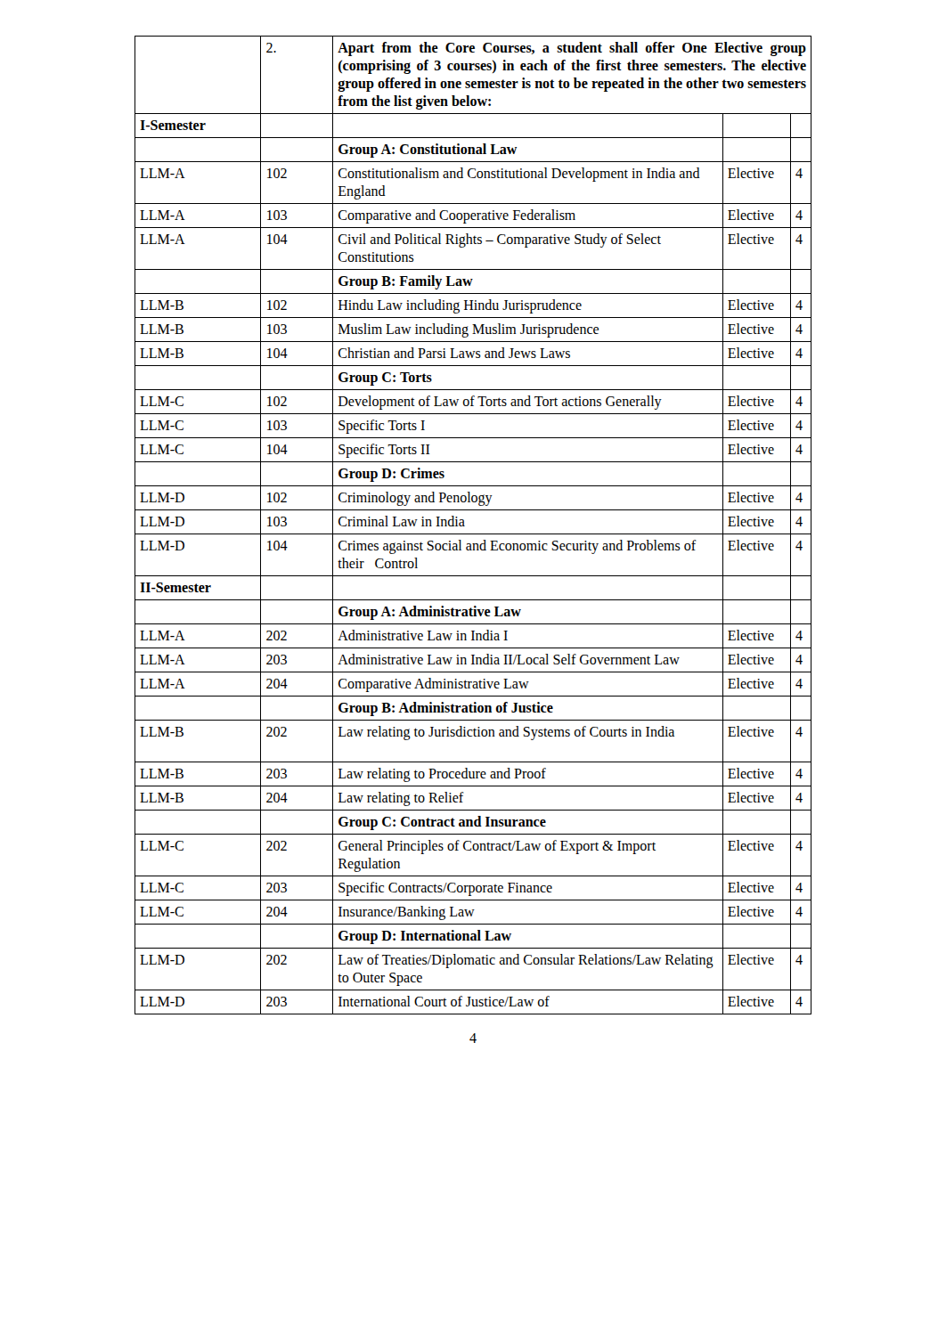| | 2. | Apart from the Core Courses, a student shall offer One Elective group (comprising of 3 courses) in each of the first three semesters. The elective group offered in one semester is not to be repeated in the other two semesters from the list given below: |
| I-Semester | | | | |
| | | Group A: Constitutional Law | | |
| LLM-A | 102 | Constitutionalism and Constitutional Development in India and England | Elective | 4 |
| LLM-A | 103 | Comparative and Cooperative Federalism | Elective | 4 |
| LLM-A | 104 | Civil and Political Rights – Comparative Study of Select Constitutions | Elective | 4 |
| | | Group B: Family Law | | |
| LLM-B | 102 | Hindu Law including Hindu Jurisprudence | Elective | 4 |
| LLM-B | 103 | Muslim Law including Muslim Jurisprudence | Elective | 4 |
| LLM-B | 104 | Christian and Parsi Laws and Jews Laws | Elective | 4 |
| | | Group C: Torts | | |
| LLM-C | 102 | Development of Law of Torts and Tort actions Generally | Elective | 4 |
| LLM-C | 103 | Specific Torts I | Elective | 4 |
| LLM-C | 104 | Specific Torts II | Elective | 4 |
| | | Group D: Crimes | | |
| LLM-D | 102 | Criminology and Penology | Elective | 4 |
| LLM-D | 103 | Criminal Law in India | Elective | 4 |
| LLM-D | 104 | Crimes against Social and Economic Security and Problems of their Control | Elective | 4 |
| II-Semester | | | | |
| | | Group A: Administrative Law | | |
| LLM-A | 202 | Administrative Law in India I | Elective | 4 |
| LLM-A | 203 | Administrative Law in India II/Local Self Government Law | Elective | 4 |
| LLM-A | 204 | Comparative Administrative Law | Elective | 4 |
| | | Group B: Administration of Justice | | |
| LLM-B | 202 | Law relating to Jurisdiction and Systems of Courts in India | Elective | 4 |
| LLM-B | 203 | Law relating to Procedure and Proof | Elective | 4 |
| LLM-B | 204 | Law relating to Relief | Elective | 4 |
| | | Group C: Contract and Insurance | | |
| LLM-C | 202 | General Principles of Contract/Law of Export & Import Regulation | Elective | 4 |
| LLM-C | 203 | Specific Contracts/Corporate Finance | Elective | 4 |
| LLM-C | 204 | Insurance/Banking Law | Elective | 4 |
| | | Group D: International Law | | |
| LLM-D | 202 | Law of Treaties/Diplomatic and Consular Relations/Law Relating to Outer Space | Elective | 4 |
| LLM-D | 203 | International Court of Justice/Law of | Elective | 4 |
4